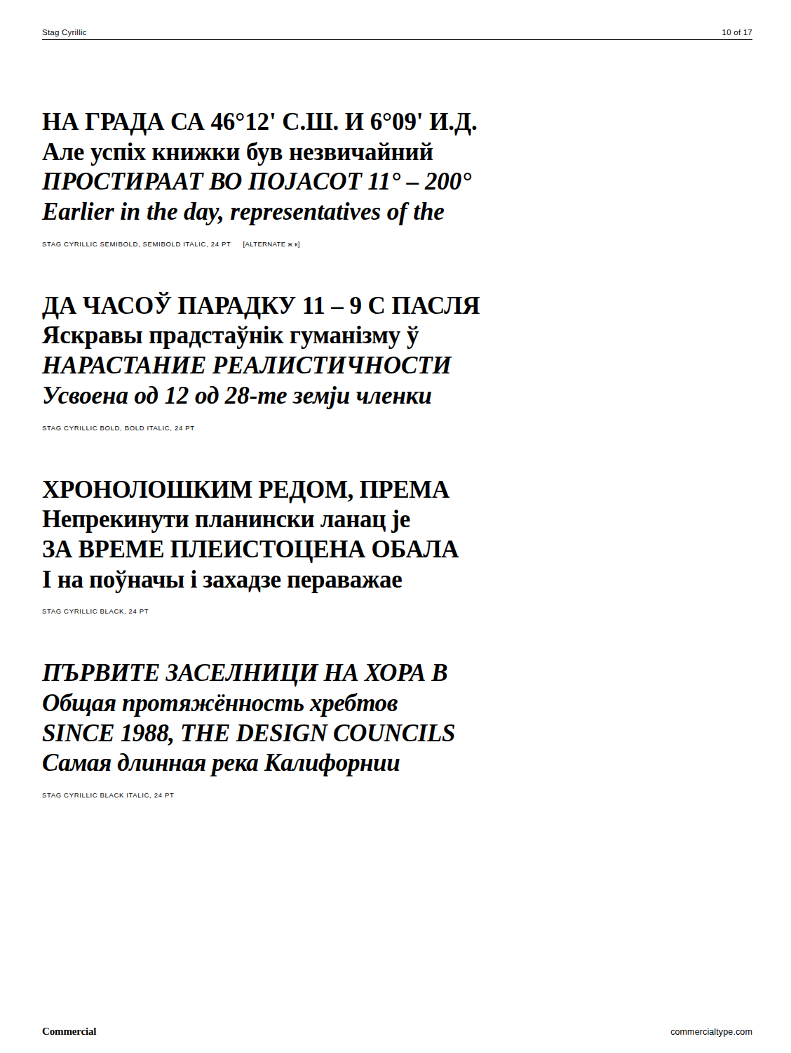Stag Cyrillic
10 of 17
НА ГРАДА СА 46°12' С.Ш. И 6°09' И.Д.
Але успіх книжки був незвичайний
ПРОСТИРААТ ВО ПОЈАСОТ 11° – 200°
Earlier in the day, representatives of the
Stag Cyrillic Semibold, Semibold Italic, 24 pt [ALTERNATE ж к]
ДА ЧАСОЎ ПАРАДКУ 11 – 9 С ПАСЛЯ
Яскравы прадстаўнік гуманізму ў
НАРАСТАНИЕ РЕАЛИСТИЧНОСТИ
Усвоена од 12 од 28-те земји членки
Stag Cyrillic Bold, Bold Italic, 24 pt
ХРОНОЛОШКИМ РЕДОМ, ПРЕМА
Непрекинути планински ланац је
ЗА ВРЕМЕ ПЛЕИСТОЦЕНА ОБАЛА
І на поўначы і захадзе пераважае
Stag Cyrillic Black, 24 pt
ПЪРВИТЕ ЗАСЕЛНИЦИ НА ХОРА В
Общая протяжённость хребтов
SINCE 1988, THE DESIGN COUNCILS
Самая длинная река Калифорнии
Stag Cyrillic Black Italic, 24 pt
Commercial
commercialtype.com